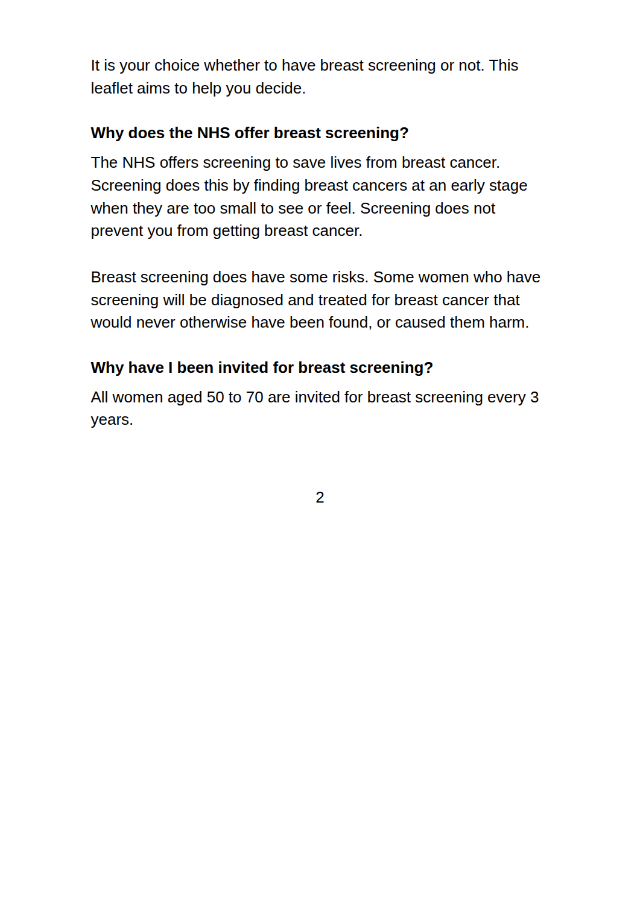It is your choice whether to have breast screening or not. This leaflet aims to help you decide.
Why does the NHS offer breast screening?
The NHS offers screening to save lives from breast cancer. Screening does this by finding breast cancers at an early stage when they are too small to see or feel. Screening does not prevent you from getting breast cancer.
Breast screening does have some risks. Some women who have screening will be diagnosed and treated for breast cancer that would never otherwise have been found, or caused them harm.
Why have I been invited for breast screening?
All women aged 50 to 70 are invited for breast screening every 3 years.
2